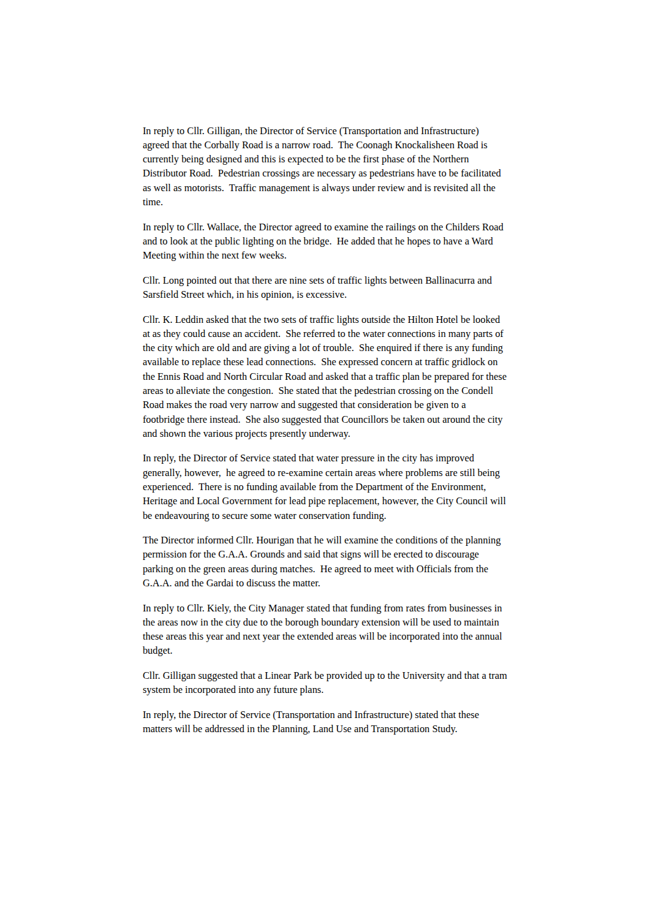In reply to Cllr. Gilligan, the Director of Service (Transportation and Infrastructure) agreed that the Corbally Road is a narrow road. The Coonagh Knockalisheen Road is currently being designed and this is expected to be the first phase of the Northern Distributor Road. Pedestrian crossings are necessary as pedestrians have to be facilitated as well as motorists. Traffic management is always under review and is revisited all the time.
In reply to Cllr. Wallace, the Director agreed to examine the railings on the Childers Road and to look at the public lighting on the bridge. He added that he hopes to have a Ward Meeting within the next few weeks.
Cllr. Long pointed out that there are nine sets of traffic lights between Ballinacurra and Sarsfield Street which, in his opinion, is excessive.
Cllr. K. Leddin asked that the two sets of traffic lights outside the Hilton Hotel be looked at as they could cause an accident. She referred to the water connections in many parts of the city which are old and are giving a lot of trouble. She enquired if there is any funding available to replace these lead connections. She expressed concern at traffic gridlock on the Ennis Road and North Circular Road and asked that a traffic plan be prepared for these areas to alleviate the congestion. She stated that the pedestrian crossing on the Condell Road makes the road very narrow and suggested that consideration be given to a footbridge there instead. She also suggested that Councillors be taken out around the city and shown the various projects presently underway.
In reply, the Director of Service stated that water pressure in the city has improved generally, however, he agreed to re-examine certain areas where problems are still being experienced. There is no funding available from the Department of the Environment, Heritage and Local Government for lead pipe replacement, however, the City Council will be endeavouring to secure some water conservation funding.
The Director informed Cllr. Hourigan that he will examine the conditions of the planning permission for the G.A.A. Grounds and said that signs will be erected to discourage parking on the green areas during matches. He agreed to meet with Officials from the G.A.A. and the Gardai to discuss the matter.
In reply to Cllr. Kiely, the City Manager stated that funding from rates from businesses in the areas now in the city due to the borough boundary extension will be used to maintain these areas this year and next year the extended areas will be incorporated into the annual budget.
Cllr. Gilligan suggested that a Linear Park be provided up to the University and that a tram system be incorporated into any future plans.
In reply, the Director of Service (Transportation and Infrastructure) stated that these matters will be addressed in the Planning, Land Use and Transportation Study.